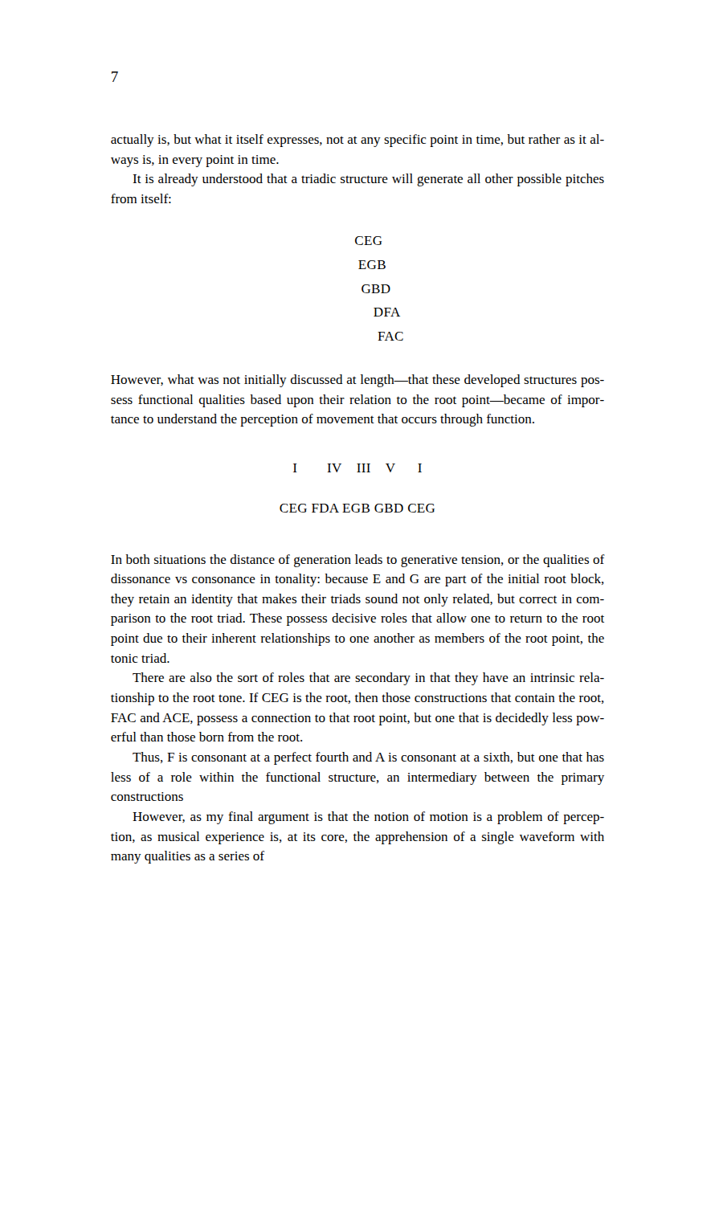7
actually is, but what it itself expresses, not at any specific point in time, but rather as it always is, in every point in time.
It is already understood that a triadic structure will generate all other possible pitches from itself:
CEG
EGB
GBD
DFA
FAC
However, what was not initially discussed at length—that these developed structures possess functional qualities based upon their relation to the root point—became of importance to understand the perception of movement that occurs through function.
I IV III V I
CEG FDA EGB GBD CEG
In both situations the distance of generation leads to generative tension, or the qualities of dissonance vs consonance in tonality: because E and G are part of the initial root block, they retain an identity that makes their triads sound not only related, but correct in comparison to the root triad. These possess decisive roles that allow one to return to the root point due to their inherent relationships to one another as members of the root point, the tonic triad.
There are also the sort of roles that are secondary in that they have an intrinsic relationship to the root tone. If CEG is the root, then those constructions that contain the root, FAC and ACE, possess a connection to that root point, but one that is decidedly less powerful than those born from the root.
Thus, F is consonant at a perfect fourth and A is consonant at a sixth, but one that has less of a role within the functional structure, an intermediary between the primary constructions
However, as my final argument is that the notion of motion is a problem of perception, as musical experience is, at its core, the apprehension of a single waveform with many qualities as a series of